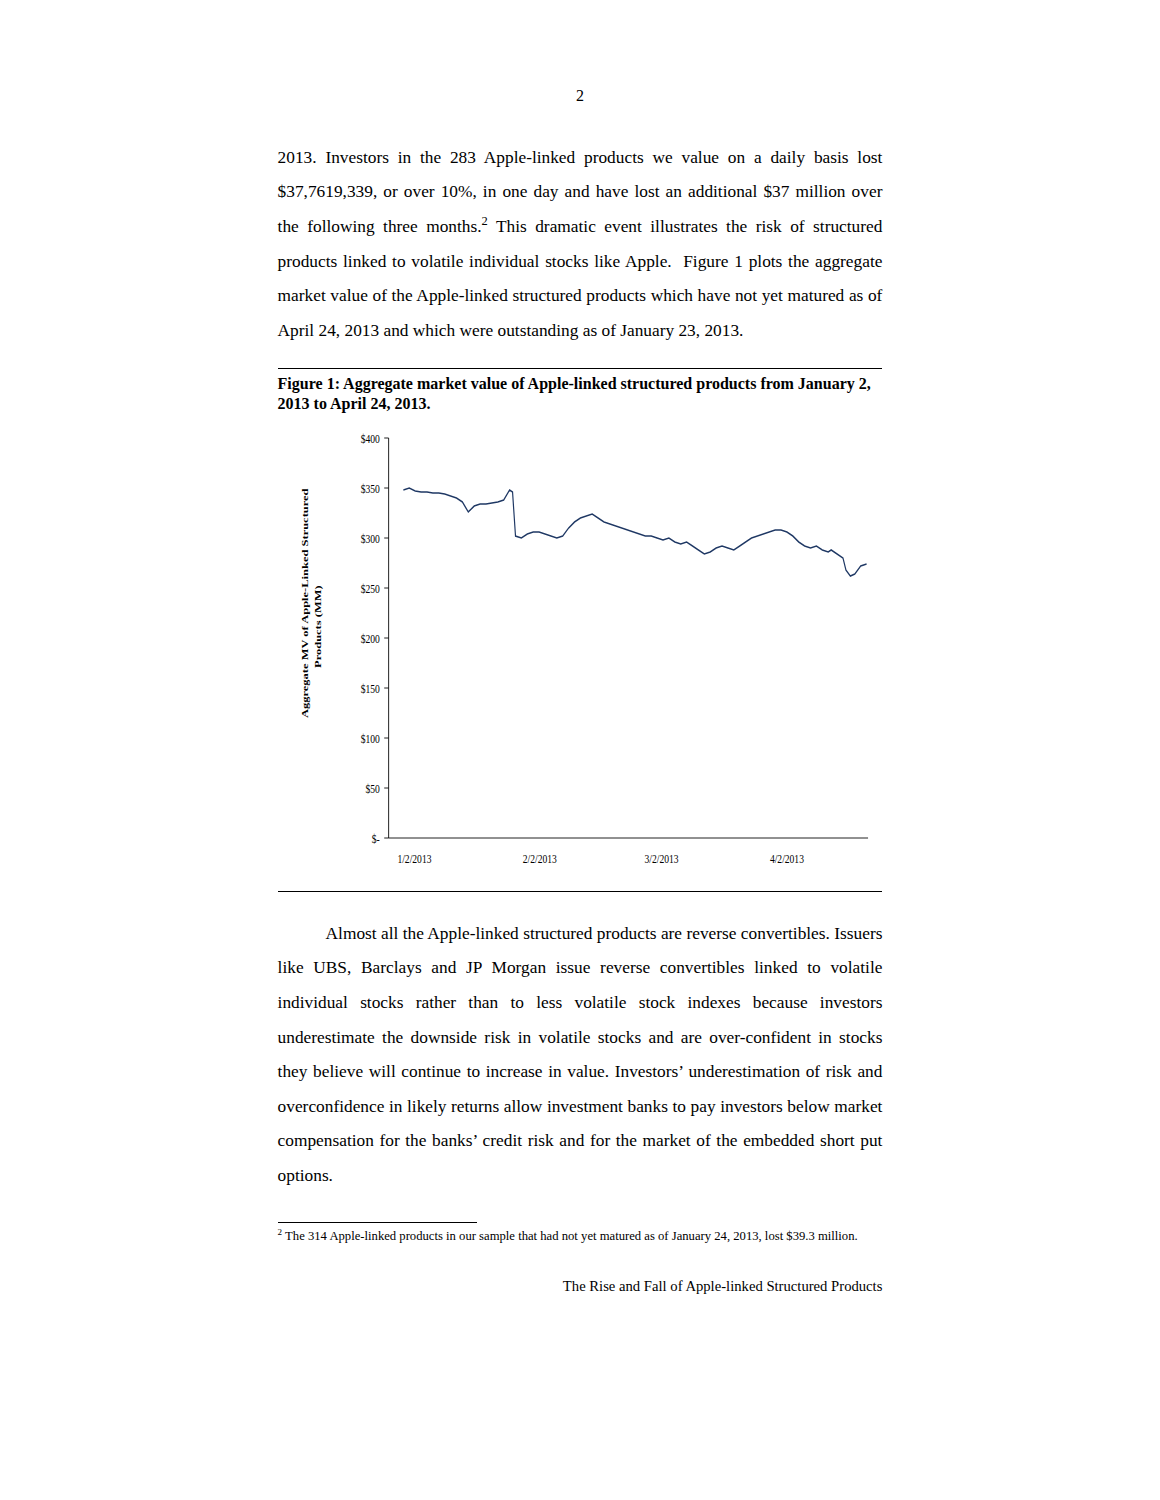2
2013. Investors in the 283 Apple-linked products we value on a daily basis lost $37,7619,339, or over 10%, in one day and have lost an additional $37 million over the following three months.2 This dramatic event illustrates the risk of structured products linked to volatile individual stocks like Apple. Figure 1 plots the aggregate market value of the Apple-linked structured products which have not yet matured as of April 24, 2013 and which were outstanding as of January 23, 2013.
Figure 1: Aggregate market value of Apple-linked structured products from January 2, 2013 to April 24, 2013.
$400 $350 $300 $250 $200 $150 $100 $50 $- 1/2/2013 2/2/2013 3/2/2013 4/2/2013 Aggregate MV of Apple-Linked Structured Products (MM)
Almost all the Apple-linked structured products are reverse convertibles. Issuers like UBS, Barclays and JP Morgan issue reverse convertibles linked to volatile individual stocks rather than to less volatile stock indexes because investors underestimate the downside risk in volatile stocks and are over-confident in stocks they believe will continue to increase in value. Investors’ underestimation of risk and overconfidence in likely returns allow investment banks to pay investors below market compensation for the banks’ credit risk and for the market of the embedded short put options.
2 The 314 Apple-linked products in our sample that had not yet matured as of January 24, 2013, lost $39.3 million.
The Rise and Fall of Apple-linked Structured Products